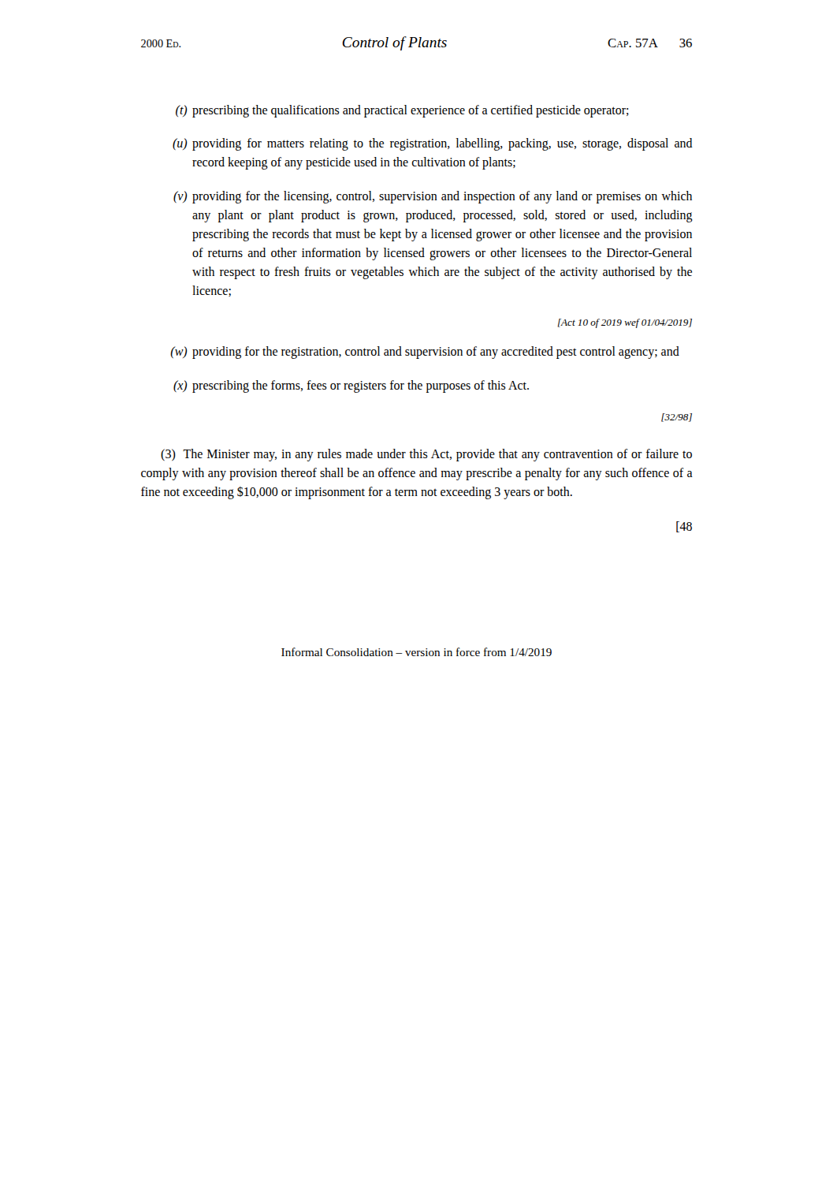2000 Ed.
Control of Plants
Cap. 57A 36
(t) prescribing the qualifications and practical experience of a certified pesticide operator;
(u) providing for matters relating to the registration, labelling, packing, use, storage, disposal and record keeping of any pesticide used in the cultivation of plants;
(v) providing for the licensing, control, supervision and inspection of any land or premises on which any plant or plant product is grown, produced, processed, sold, stored or used, including prescribing the records that must be kept by a licensed grower or other licensee and the provision of returns and other information by licensed growers or other licensees to the Director-General with respect to fresh fruits or vegetables which are the subject of the activity authorised by the licence;
[Act 10 of 2019 wef 01/04/2019]
(w) providing for the registration, control and supervision of any accredited pest control agency; and
(x) prescribing the forms, fees or registers for the purposes of this Act.
[32/98]
(3) The Minister may, in any rules made under this Act, provide that any contravention of or failure to comply with any provision thereof shall be an offence and may prescribe a penalty for any such offence of a fine not exceeding $10,000 or imprisonment for a term not exceeding 3 years or both.
[48
Informal Consolidation – version in force from 1/4/2019